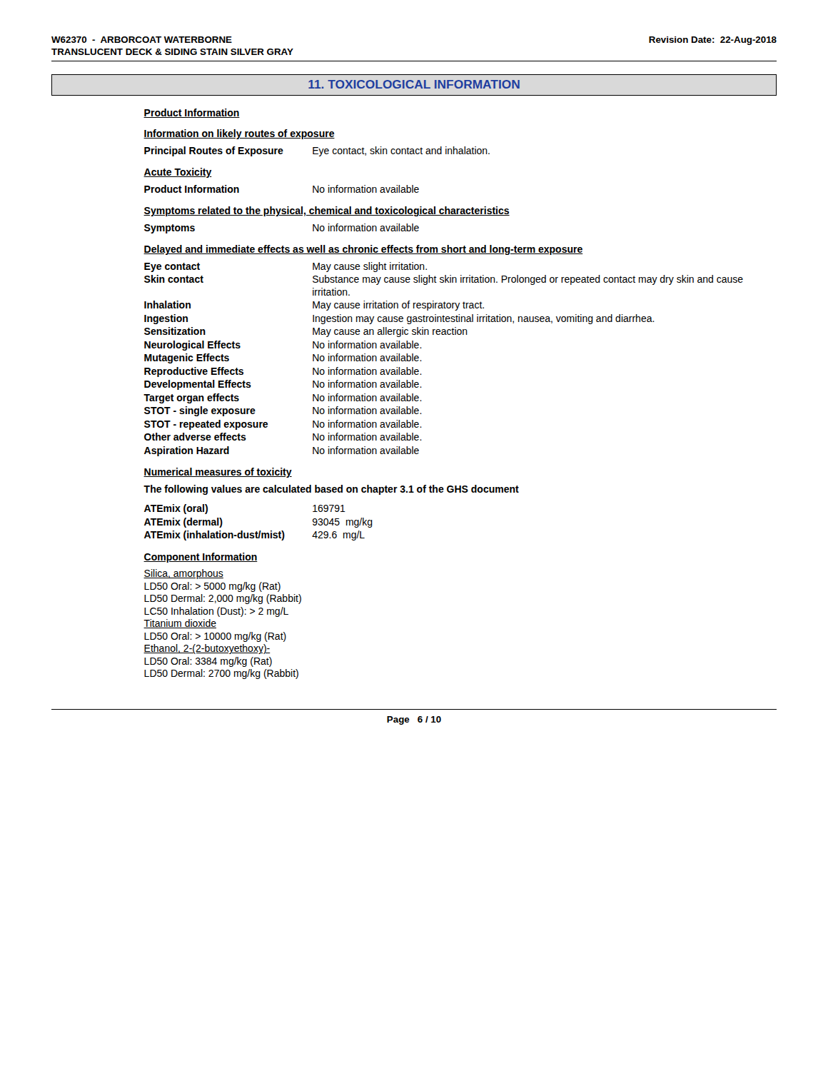W62370 - ARBORCOAT WATERBORNE
TRANSLUCENT DECK & SIDING STAIN SILVER GRAY
Revision Date: 22-Aug-2018
11. TOXICOLOGICAL INFORMATION
Product Information
Information on likely routes of exposure
| Principal Routes of Exposure | Eye contact, skin contact and inhalation. |
Acute Toxicity
| Product Information | No information available |
Symptoms related to the physical, chemical and toxicological characteristics
| Symptoms | No information available |
Delayed and immediate effects as well as chronic effects from short and long-term exposure
| Eye contact | May cause slight irritation. |
| Skin contact | Substance may cause slight skin irritation. Prolonged or repeated contact may dry skin and cause irritation. |
| Inhalation | May cause irritation of respiratory tract. |
| Ingestion | Ingestion may cause gastrointestinal irritation, nausea, vomiting and diarrhea. |
| Sensitization | May cause an allergic skin reaction |
| Neurological Effects | No information available. |
| Mutagenic Effects | No information available. |
| Reproductive Effects | No information available. |
| Developmental Effects | No information available. |
| Target organ effects | No information available. |
| STOT - single exposure | No information available. |
| STOT - repeated exposure | No information available. |
| Other adverse effects | No information available. |
| Aspiration Hazard | No information available |
Numerical measures of toxicity
The following values are calculated based on chapter 3.1 of the GHS document
| ATEmix (oral) | 169791 |
| ATEmix (dermal) | 93045 mg/kg |
| ATEmix (inhalation-dust/mist) | 429.6 mg/L |
Component Information
Silica, amorphous
LD50 Oral: > 5000 mg/kg (Rat)
LD50 Dermal: 2,000 mg/kg (Rabbit)
LC50 Inhalation (Dust): > 2 mg/L
Titanium dioxide
LD50 Oral: > 10000 mg/kg (Rat)
Ethanol, 2-(2-butoxyethoxy)-
LD50 Oral: 3384 mg/kg (Rat)
LD50 Dermal: 2700 mg/kg (Rabbit)
Page 6 / 10